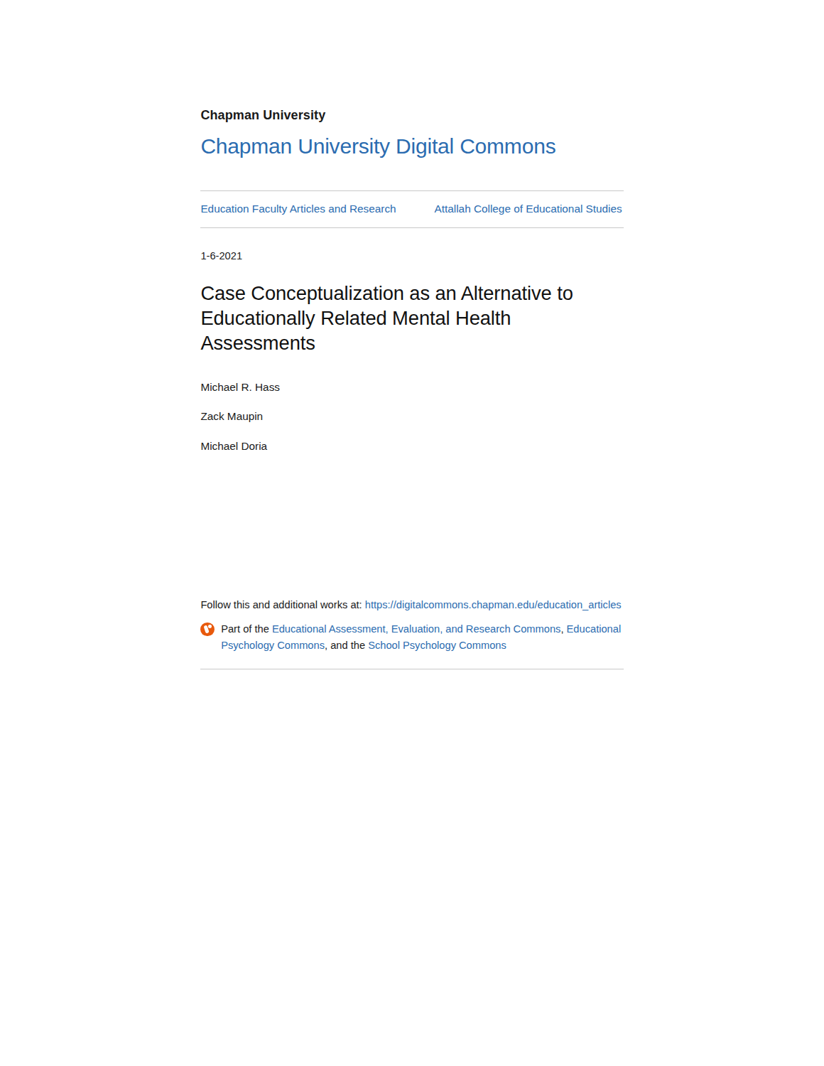Chapman University
Chapman University Digital Commons
Education Faculty Articles and Research
Attallah College of Educational Studies
1-6-2021
Case Conceptualization as an Alternative to Educationally Related Mental Health Assessments
Michael R. Hass
Zack Maupin
Michael Doria
Follow this and additional works at: https://digitalcommons.chapman.edu/education_articles
Part of the Educational Assessment, Evaluation, and Research Commons, Educational Psychology Commons, and the School Psychology Commons